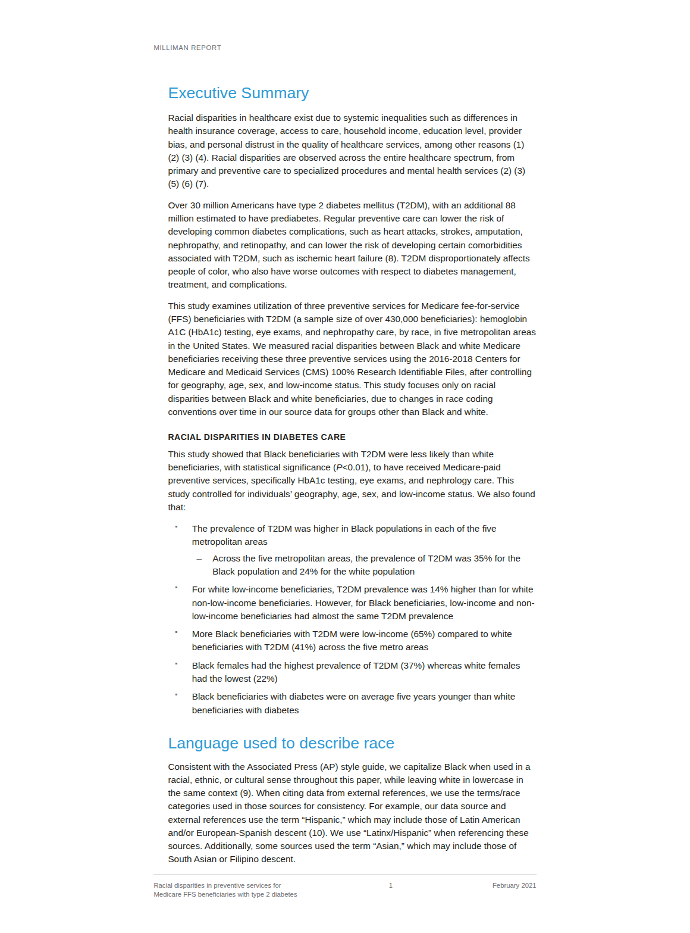Milliman Report
Executive Summary
Racial disparities in healthcare exist due to systemic inequalities such as differences in health insurance coverage, access to care, household income, education level, provider bias, and personal distrust in the quality of healthcare services, among other reasons (1) (2) (3) (4). Racial disparities are observed across the entire healthcare spectrum, from primary and preventive care to specialized procedures and mental health services (2) (3) (5) (6) (7).
Over 30 million Americans have type 2 diabetes mellitus (T2DM), with an additional 88 million estimated to have prediabetes. Regular preventive care can lower the risk of developing common diabetes complications, such as heart attacks, strokes, amputation, nephropathy, and retinopathy, and can lower the risk of developing certain comorbidities associated with T2DM, such as ischemic heart failure (8). T2DM disproportionately affects people of color, who also have worse outcomes with respect to diabetes management, treatment, and complications.
This study examines utilization of three preventive services for Medicare fee-for-service (FFS) beneficiaries with T2DM (a sample size of over 430,000 beneficiaries): hemoglobin A1C (HbA1c) testing, eye exams, and nephropathy care, by race, in five metropolitan areas in the United States. We measured racial disparities between Black and white Medicare beneficiaries receiving these three preventive services using the 2016-2018 Centers for Medicare and Medicaid Services (CMS) 100% Research Identifiable Files, after controlling for geography, age, sex, and low-income status. This study focuses only on racial disparities between Black and white beneficiaries, due to changes in race coding conventions over time in our source data for groups other than Black and white.
Racial disparities in diabetes care
This study showed that Black beneficiaries with T2DM were less likely than white beneficiaries, with statistical significance (P<0.01), to have received Medicare-paid preventive services, specifically HbA1c testing, eye exams, and nephrology care. This study controlled for individuals’ geography, age, sex, and low-income status. We also found that:
The prevalence of T2DM was higher in Black populations in each of the five metropolitan areas
Across the five metropolitan areas, the prevalence of T2DM was 35% for the Black population and 24% for the white population
For white low-income beneficiaries, T2DM prevalence was 14% higher than for white non-low-income beneficiaries. However, for Black beneficiaries, low-income and non-low-income beneficiaries had almost the same T2DM prevalence
More Black beneficiaries with T2DM were low-income (65%) compared to white beneficiaries with T2DM (41%) across the five metro areas
Black females had the highest prevalence of T2DM (37%) whereas white females had the lowest (22%)
Black beneficiaries with diabetes were on average five years younger than white beneficiaries with diabetes
Language used to describe race
Consistent with the Associated Press (AP) style guide, we capitalize Black when used in a racial, ethnic, or cultural sense throughout this paper, while leaving white in lowercase in the same context (9). When citing data from external references, we use the terms/race categories used in those sources for consistency. For example, our data source and external references use the term “Hispanic,” which may include those of Latin American and/or European-Spanish descent (10). We use “Latinx/Hispanic” when referencing these sources. Additionally, some sources used the term “Asian,” which may include those of South Asian or Filipino descent.
Racial disparities in preventive services for
Medicare FFS beneficiaries with type 2 diabetes
1
February 2021